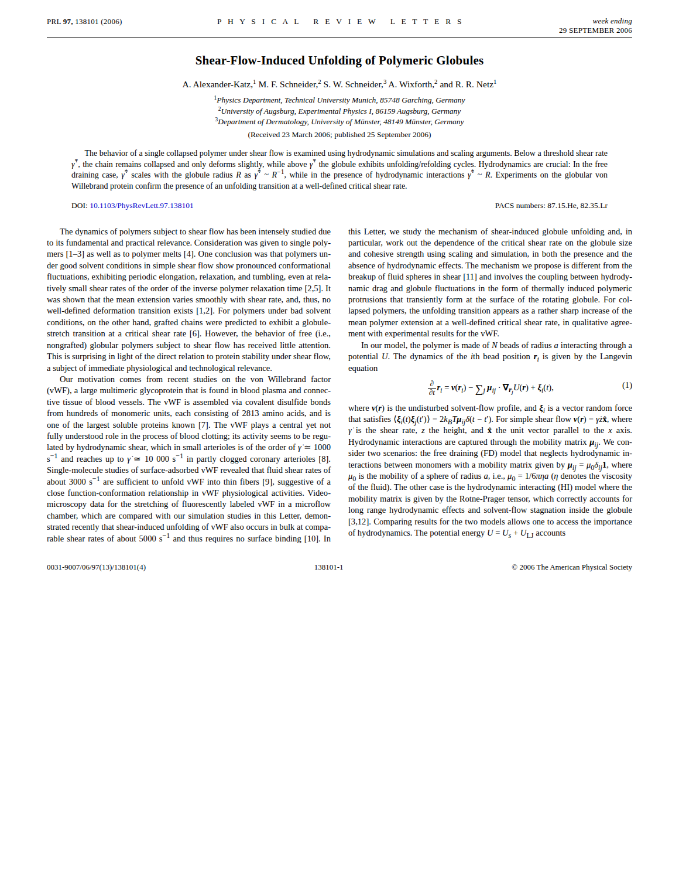PRL 97, 138101 (2006)
P H Y S I C A L R E V I E W L E T T E R S
week ending
29 SEPTEMBER 2006
Shear-Flow-Induced Unfolding of Polymeric Globules
A. Alexander-Katz,1 M. F. Schneider,2 S. W. Schneider,3 A. Wixforth,2 and R. R. Netz1
1Physics Department, Technical University Munich, 85748 Garching, Germany
2University of Augsburg, Experimental Physics I, 86159 Augsburg, Germany
3Department of Dermatology, University of Münster, 48149 Münster, Germany
(Received 23 March 2006; published 25 September 2006)
The behavior of a single collapsed polymer under shear flow is examined using hydrodynamic simulations and scaling arguments. Below a threshold shear rate γ̇*, the chain remains collapsed and only deforms slightly, while above γ̇* the globule exhibits unfolding/refolding cycles. Hydrodynamics are crucial: In the free draining case, γ̇* scales with the globule radius R as γ̇* ~ R−1, while in the presence of hydrodynamic interactions γ̇* ~ R. Experiments on the globular von Willebrand protein confirm the presence of an unfolding transition at a well-defined critical shear rate.
DOI: 10.1103/PhysRevLett.97.138101
PACS numbers: 87.15.He, 82.35.Lr
The dynamics of polymers subject to shear flow has been intensely studied due to its fundamental and practical relevance. Consideration was given to single polymers [1–3] as well as to polymer melts [4]. One conclusion was that polymers under good solvent conditions in simple shear flow show pronounced conformational fluctuations, exhibiting periodic elongation, relaxation, and tumbling, even at relatively small shear rates of the order of the inverse polymer relaxation time [2,5]. It was shown that the mean extension varies smoothly with shear rate, and, thus, no well-defined deformation transition exists [1,2]. For polymers under bad solvent conditions, on the other hand, grafted chains were predicted to exhibit a globule-stretch transition at a critical shear rate [6]. However, the behavior of free (i.e., nongrafted) globular polymers subject to shear flow has received little attention. This is surprising in light of the direct relation to protein stability under shear flow, a subject of immediate physiological and technological relevance.
Our motivation comes from recent studies on the von Willebrand factor (vWF), a large multimeric glycoprotein that is found in blood plasma and connective tissue of blood vessels. The vWF is assembled via covalent disulfide bonds from hundreds of monomeric units, each consisting of 2813 amino acids, and is one of the largest soluble proteins known [7]. The vWF plays a central yet not fully understood role in the process of blood clotting; its activity seems to be regulated by hydrodynamic shear, which in small arterioles is of the order of γ̇ ≃ 1000 s−1 and reaches up to γ̇ ≃ 10 000 s−1 in partly clogged coronary arterioles [8]. Single-molecule studies of surface-adsorbed vWF revealed that fluid shear rates of about 3000 s−1 are sufficient to unfold vWF into thin fibers [9], suggestive of a close function-conformation relationship in vWF physiological activities. Video-microscopy data for the stretching of fluorescently labeled vWF in a microflow chamber, which are compared with our simulation studies in this Letter, demonstrated recently that shear-induced unfolding of vWF also occurs in bulk at comparable shear rates of about 5000 s−1 and thus requires no surface binding [10]. In this Letter, we study the mechanism of shear-induced globule unfolding and, in particular, work out the dependence of the critical shear rate on the globule size and cohesive strength using scaling and simulation, in both the presence and the absence of hydrodynamic effects. The mechanism we propose is different from the breakup of fluid spheres in shear [11] and involves the coupling between hydrodynamic drag and globule fluctuations in the form of thermally induced polymeric protrusions that transiently form at the surface of the rotating globule. For collapsed polymers, the unfolding transition appears as a rather sharp increase of the mean polymer extension at a well-defined critical shear rate, in qualitative agreement with experimental results for the vWF.
In our model, the polymer is made of N beads of radius a interacting through a potential U. The dynamics of the ith bead position ri is given by the Langevin equation
∂∂t ri = v(ri) − ∑j μij · ∇rjU(r) + ξi(t), (1)
where v(r) is the undisturbed solvent-flow profile, and ξi is a vector random force that satisfies ⟨ξi(t)ξj(t′)⟩ = 2kBT μijδ(t − t′). For simple shear flow v(r) = γ̇z x̂, where γ̇ is the shear rate, z the height, and x̂ the unit vector parallel to the x axis. Hydrodynamic interactions are captured through the mobility matrix μij. We consider two scenarios: the free draining (FD) model that neglects hydrodynamic interactions between monomers with a mobility matrix given by μij = μ0δij1, where μ0 is the mobility of a sphere of radius a, i.e., μ0 = 1/6πηa (η denotes the viscosity of the fluid). The other case is the hydrodynamic interacting (HI) model where the mobility matrix is given by the Rotne-Prager tensor, which correctly accounts for long range hydrodynamic effects and solvent-flow stagnation inside the globule [3,12]. Comparing results for the two models allows one to access the importance of hydrodynamics. The potential energy U = Us + ULJ accounts
0031-9007/06/97(13)/138101(4)
138101-1
© 2006 The American Physical Society